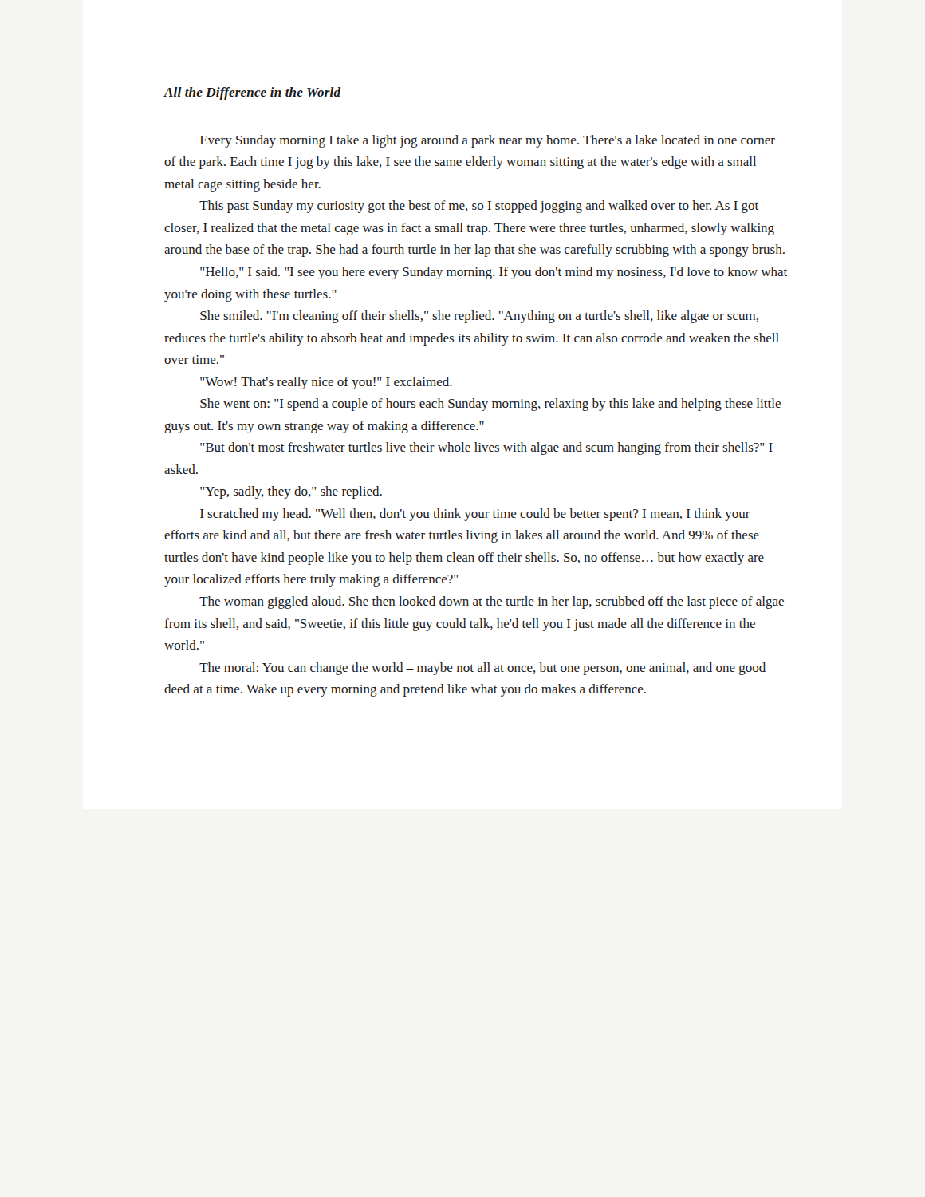All the Difference in the World
Every Sunday morning I take a light jog around a park near my home. There's a lake located in one corner of the park. Each time I jog by this lake, I see the same elderly woman sitting at the water's edge with a small metal cage sitting beside her.
This past Sunday my curiosity got the best of me, so I stopped jogging and walked over to her. As I got closer, I realized that the metal cage was in fact a small trap. There were three turtles, unharmed, slowly walking around the base of the trap. She had a fourth turtle in her lap that she was carefully scrubbing with a spongy brush.
"Hello," I said. "I see you here every Sunday morning. If you don't mind my nosiness, I'd love to know what you're doing with these turtles."
She smiled. "I'm cleaning off their shells," she replied. "Anything on a turtle's shell, like algae or scum, reduces the turtle's ability to absorb heat and impedes its ability to swim. It can also corrode and weaken the shell over time."
"Wow! That's really nice of you!" I exclaimed.
She went on: "I spend a couple of hours each Sunday morning, relaxing by this lake and helping these little guys out. It's my own strange way of making a difference."
"But don't most freshwater turtles live their whole lives with algae and scum hanging from their shells?" I asked.
"Yep, sadly, they do," she replied.
I scratched my head. "Well then, don't you think your time could be better spent? I mean, I think your efforts are kind and all, but there are fresh water turtles living in lakes all around the world. And 99% of these turtles don't have kind people like you to help them clean off their shells. So, no offense… but how exactly are your localized efforts here truly making a difference?"
The woman giggled aloud. She then looked down at the turtle in her lap, scrubbed off the last piece of algae from its shell, and said, "Sweetie, if this little guy could talk, he'd tell you I just made all the difference in the world."
The moral: You can change the world – maybe not all at once, but one person, one animal, and one good deed at a time. Wake up every morning and pretend like what you do makes a difference.